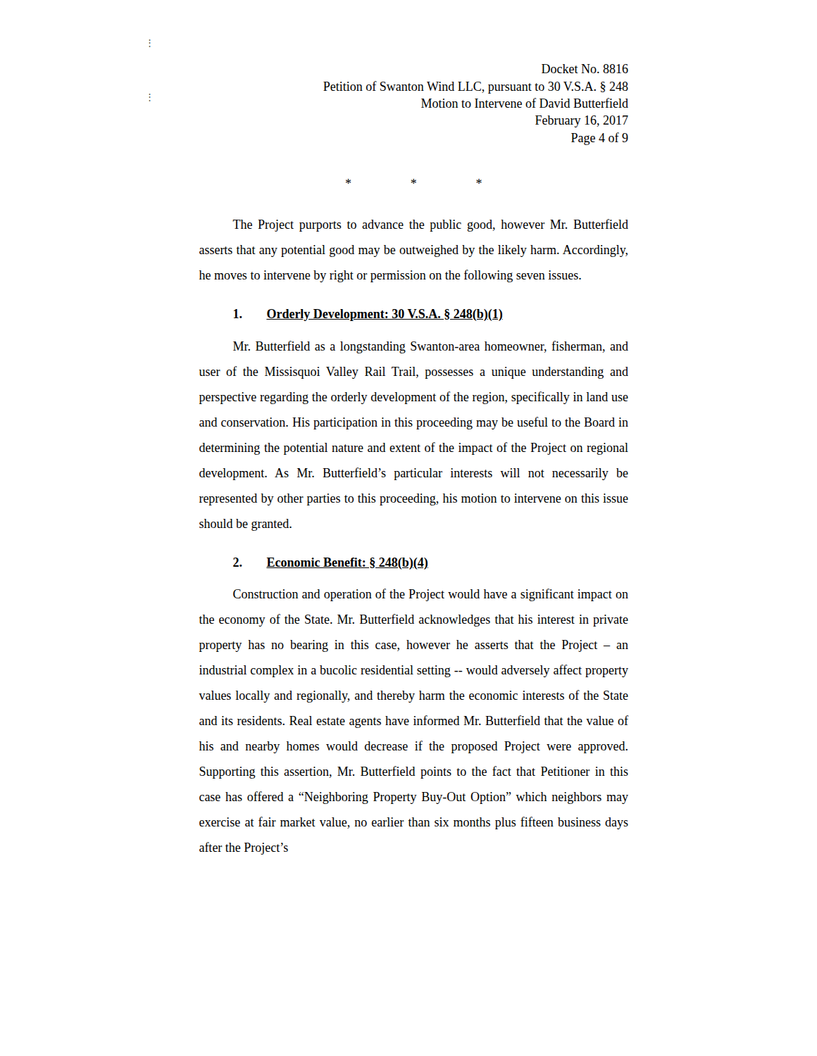⋮
⋮
Docket No. 8816
Petition of Swanton Wind LLC, pursuant to 30 V.S.A. § 248
Motion to Intervene of David Butterfield
February 16, 2017
Page 4 of 9
* * *
The Project purports to advance the public good, however Mr. Butterfield asserts that any potential good may be outweighed by the likely harm. Accordingly, he moves to intervene by right or permission on the following seven issues.
1. Orderly Development: 30 V.S.A. § 248(b)(1)
Mr. Butterfield as a longstanding Swanton-area homeowner, fisherman, and user of the Missisquoi Valley Rail Trail, possesses a unique understanding and perspective regarding the orderly development of the region, specifically in land use and conservation. His participation in this proceeding may be useful to the Board in determining the potential nature and extent of the impact of the Project on regional development. As Mr. Butterfield’s particular interests will not necessarily be represented by other parties to this proceeding, his motion to intervene on this issue should be granted.
2. Economic Benefit: § 248(b)(4)
Construction and operation of the Project would have a significant impact on the economy of the State. Mr. Butterfield acknowledges that his interest in private property has no bearing in this case, however he asserts that the Project – an industrial complex in a bucolic residential setting -- would adversely affect property values locally and regionally, and thereby harm the economic interests of the State and its residents. Real estate agents have informed Mr. Butterfield that the value of his and nearby homes would decrease if the proposed Project were approved. Supporting this assertion, Mr. Butterfield points to the fact that Petitioner in this case has offered a “Neighboring Property Buy-Out Option” which neighbors may exercise at fair market value, no earlier than six months plus fifteen business days after the Project’s